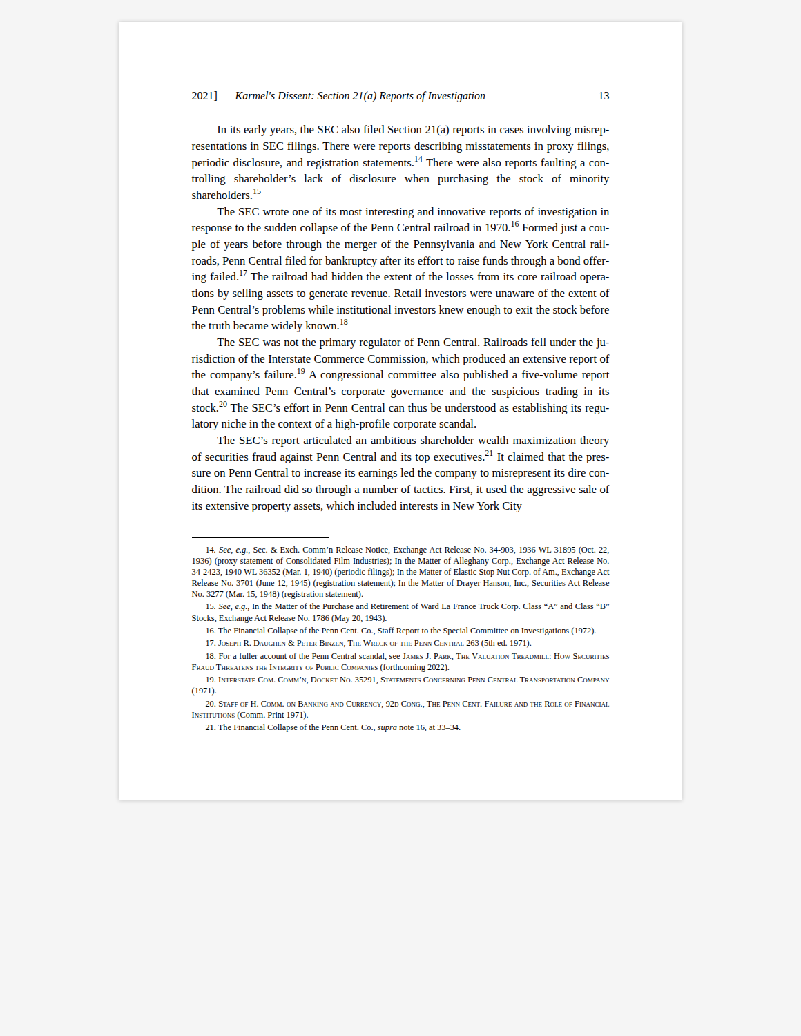2021] Karmel's Dissent: Section 21(a) Reports of Investigation 13
In its early years, the SEC also filed Section 21(a) reports in cases involving misrepresentations in SEC filings. There were reports describing misstatements in proxy filings, periodic disclosure, and registration statements.14 There were also reports faulting a controlling shareholder’s lack of disclosure when purchasing the stock of minority shareholders.15
The SEC wrote one of its most interesting and innovative reports of investigation in response to the sudden collapse of the Penn Central railroad in 1970.16 Formed just a couple of years before through the merger of the Pennsylvania and New York Central railroads, Penn Central filed for bankruptcy after its effort to raise funds through a bond offering failed.17 The railroad had hidden the extent of the losses from its core railroad operations by selling assets to generate revenue. Retail investors were unaware of the extent of Penn Central’s problems while institutional investors knew enough to exit the stock before the truth became widely known.18
The SEC was not the primary regulator of Penn Central. Railroads fell under the jurisdiction of the Interstate Commerce Commission, which produced an extensive report of the company’s failure.19 A congressional committee also published a five-volume report that examined Penn Central’s corporate governance and the suspicious trading in its stock.20 The SEC’s effort in Penn Central can thus be understood as establishing its regulatory niche in the context of a high-profile corporate scandal.
The SEC’s report articulated an ambitious shareholder wealth maximization theory of securities fraud against Penn Central and its top executives.21 It claimed that the pressure on Penn Central to increase its earnings led the company to misrepresent its dire condition. The railroad did so through a number of tactics. First, it used the aggressive sale of its extensive property assets, which included interests in New York City
14. See, e.g., Sec. & Exch. Comm’n Release Notice, Exchange Act Release No. 34-903, 1936 WL 31895 (Oct. 22, 1936) (proxy statement of Consolidated Film Industries); In the Matter of Alleghany Corp., Exchange Act Release No. 34-2423, 1940 WL 36352 (Mar. 1, 1940) (periodic filings); In the Matter of Elastic Stop Nut Corp. of Am., Exchange Act Release No. 3701 (June 12, 1945) (registration statement); In the Matter of Drayer-Hanson, Inc., Securities Act Release No. 3277 (Mar. 15, 1948) (registration statement).
15. See, e.g., In the Matter of the Purchase and Retirement of Ward La France Truck Corp. Class “A” and Class “B” Stocks, Exchange Act Release No. 1786 (May 20, 1943).
16. The Financial Collapse of the Penn Cent. Co., Staff Report to the Special Committee on Investigations (1972).
17. Joseph R. Daughen & Peter Binzen, The Wreck of the Penn Central 263 (5th ed. 1971).
18. For a fuller account of the Penn Central scandal, see James J. Park, The Valuation Treadmill: How Securities Fraud Threatens the Integrity of Public Companies (forthcoming 2022).
19. Interstate Com. Comm’n, Docket No. 35291, Statements Concerning Penn Central Transportation Company (1971).
20. Staff of H. Comm. on Banking and Currency, 92d Cong., The Penn Cent. Failure and the Role of Financial Institutions (Comm. Print 1971).
21. The Financial Collapse of the Penn Cent. Co., supra note 16, at 33–34.